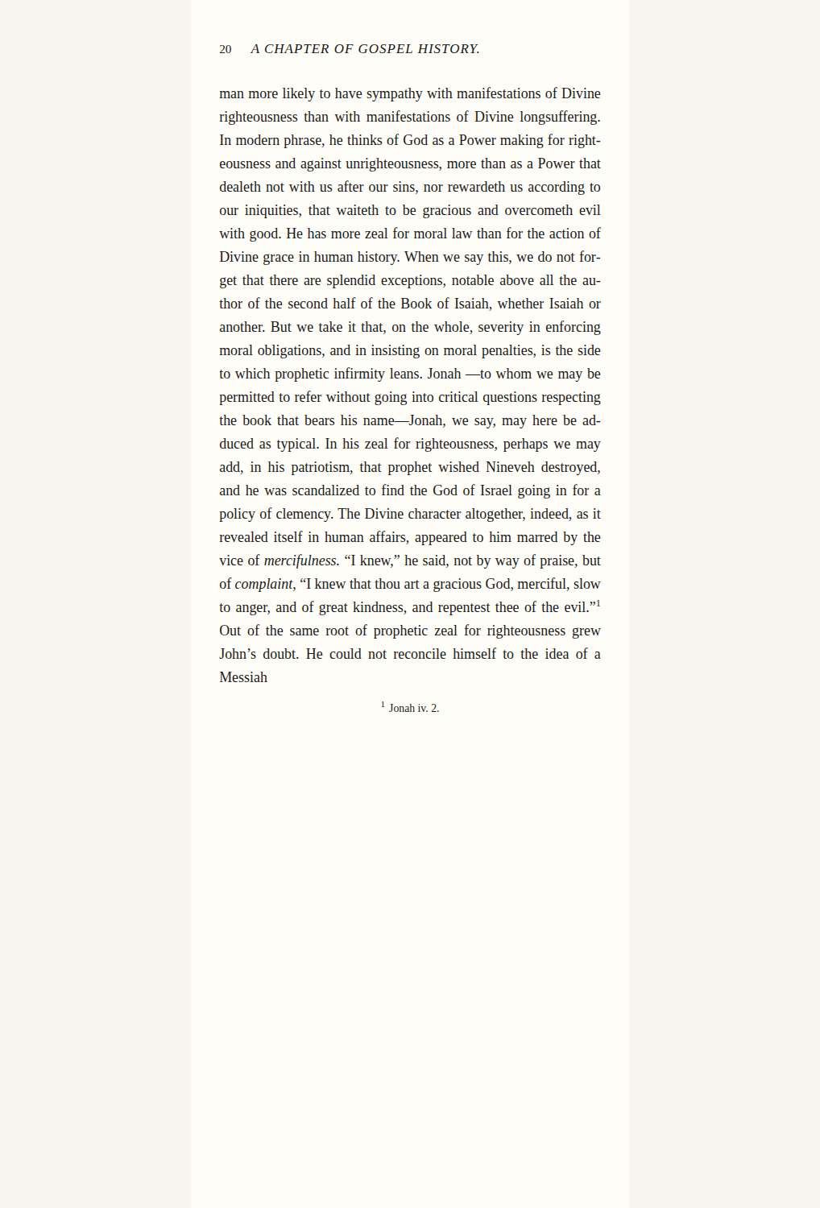20
A Chapter of Gospel History.
man more likely to have sympathy with manifestations of Divine righteousness than with manifestations of Divine longsuffering. In modern phrase, he thinks of God as a Power making for righteousness and against unrighteousness, more than as a Power that dealeth not with us after our sins, nor rewardeth us according to our iniquities, that waiteth to be gracious and overcometh evil with good. He has more zeal for moral law than for the action of Divine grace in human history. When we say this, we do not forget that there are splendid exceptions, notable above all the author of the second half of the Book of Isaiah, whether Isaiah or another. But we take it that, on the whole, severity in enforcing moral obligations, and in insisting on moral penalties, is the side to which prophetic infirmity leans. Jonah —to whom we may be permitted to refer without going into critical questions respecting the book that bears his name—Jonah, we say, may here be adduced as typical. In his zeal for righteousness, perhaps we may add, in his patriotism, that prophet wished Nineveh destroyed, and he was scandalized to find the God of Israel going in for a policy of clemency. The Divine character altogether, indeed, as it revealed itself in human affairs, appeared to him marred by the vice of mercifulness. “I knew,” he said, not by way of praise, but of complaint, “I knew that thou art a gracious God, merciful, slow to anger, and of great kindness, and repentest thee of the evil.”1 Out of the same root of prophetic zeal for righteousness grew John’s doubt. He could not reconcile himself to the idea of a Messiah
1 Jonah iv. 2.